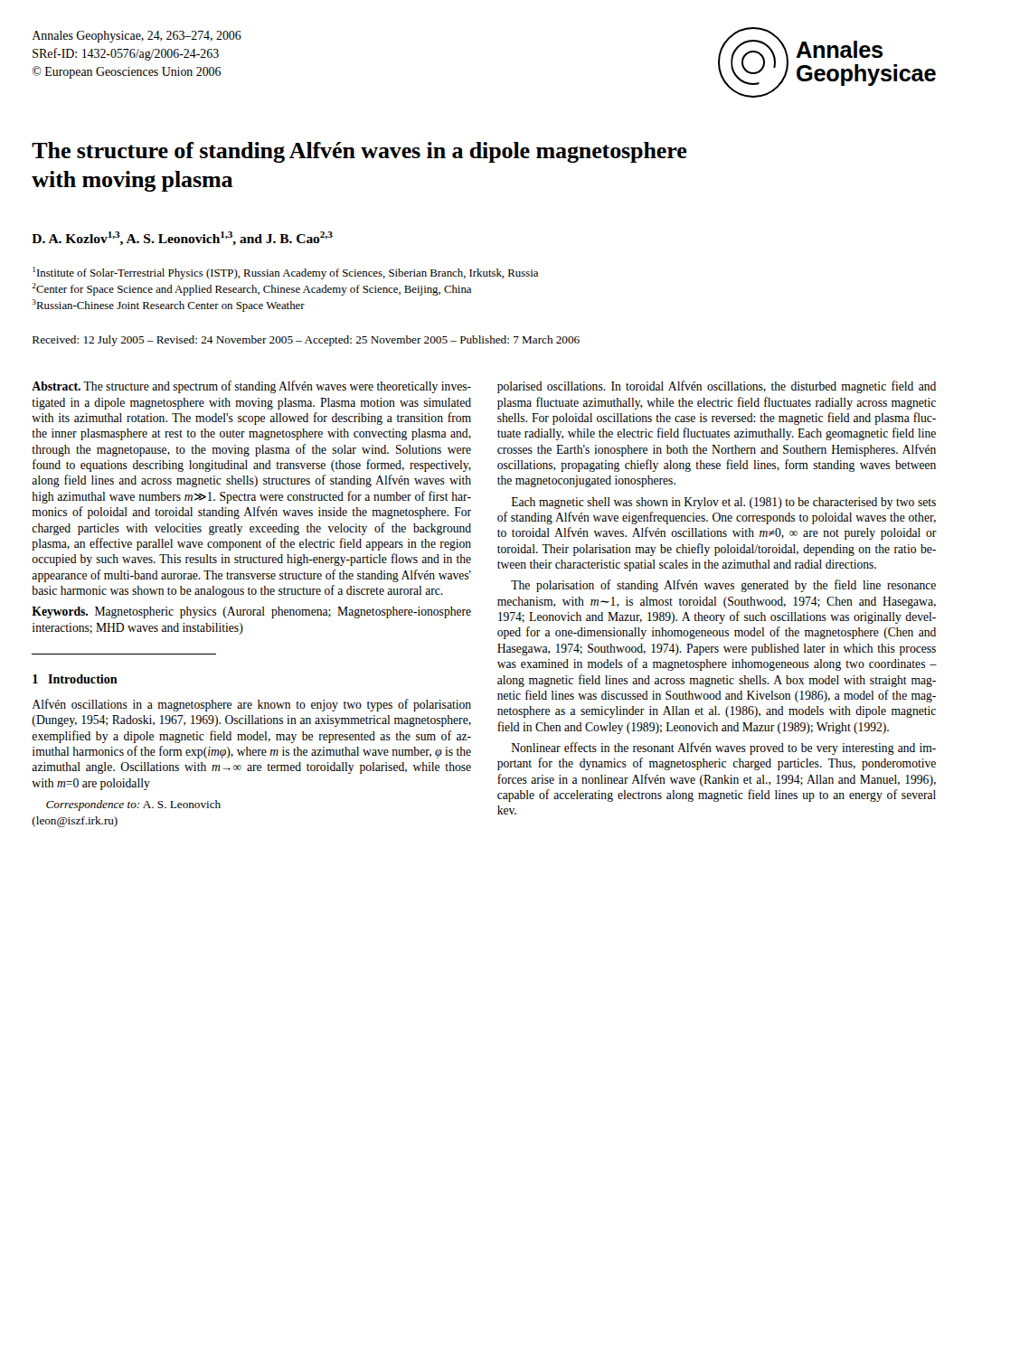Annales Geophysicae, 24, 263–274, 2006
SRef-ID: 1432-0576/ag/2006-24-263
© European Geosciences Union 2006
Annales
Geophysicae
The structure of standing Alfvén waves in a dipole magnetosphere
with moving plasma
D. A. Kozlov1,3, A. S. Leonovich1,3, and J. B. Cao2,3
1Institute of Solar-Terrestrial Physics (ISTP), Russian Academy of Sciences, Siberian Branch, Irkutsk, Russia
2Center for Space Science and Applied Research, Chinese Academy of Science, Beijing, China
3Russian-Chinese Joint Research Center on Space Weather
Received: 12 July 2005 – Revised: 24 November 2005 – Accepted: 25 November 2005 – Published: 7 March 2006
Abstract. The structure and spectrum of standing Alfvén waves were theoretically investigated in a dipole magnetosphere with moving plasma. Plasma motion was simulated with its azimuthal rotation. The model's scope allowed for describing a transition from the inner plasmasphere at rest to the outer magnetosphere with convecting plasma and, through the magnetopause, to the moving plasma of the solar wind. Solutions were found to equations describing longitudinal and transverse (those formed, respectively, along field lines and across magnetic shells) structures of standing Alfvén waves with high azimuthal wave numbers m≫1. Spectra were constructed for a number of first harmonics of poloidal and toroidal standing Alfvén waves inside the magnetosphere. For charged particles with velocities greatly exceeding the velocity of the background plasma, an effective parallel wave component of the electric field appears in the region occupied by such waves. This results in structured high-energy-particle flows and in the appearance of multi-band aurorae. The transverse structure of the standing Alfvén waves' basic harmonic was shown to be analogous to the structure of a discrete auroral arc.
Keywords. Magnetospheric physics (Auroral phenomena; Magnetosphere-ionosphere interactions; MHD waves and instabilities)
1 Introduction
Alfvén oscillations in a magnetosphere are known to enjoy two types of polarisation (Dungey, 1954; Radoski, 1967, 1969). Oscillations in an axisymmetrical magnetosphere, exemplified by a dipole magnetic field model, may be represented as the sum of azimuthal harmonics of the form exp(imφ), where m is the azimuthal wave number, φ is the azimuthal angle. Oscillations with m→∞ are termed toroidally polarised, while those with m=0 are poloidally
Correspondence to: A. S. Leonovich
(leon@iszf.irk.ru)
polarised oscillations. In toroidal Alfvén oscillations, the disturbed magnetic field and plasma fluctuate azimuthally, while the electric field fluctuates radially across magnetic shells. For poloidal oscillations the case is reversed: the magnetic field and plasma fluctuate radially, while the electric field fluctuates azimuthally. Each geomagnetic field line crosses the Earth's ionosphere in both the Northern and Southern Hemispheres. Alfvén oscillations, propagating chiefly along these field lines, form standing waves between the magnetoconjugated ionospheres.
Each magnetic shell was shown in Krylov et al. (1981) to be characterised by two sets of standing Alfvén wave eigenfrequencies. One corresponds to poloidal waves the other, to toroidal Alfvén waves. Alfvén oscillations with m≠0, ∞ are not purely poloidal or toroidal. Their polarisation may be chiefly poloidal/toroidal, depending on the ratio between their characteristic spatial scales in the azimuthal and radial directions.
The polarisation of standing Alfvén waves generated by the field line resonance mechanism, with m∼1, is almost toroidal (Southwood, 1974; Chen and Hasegawa, 1974; Leonovich and Mazur, 1989). A theory of such oscillations was originally developed for a one-dimensionally inhomogeneous model of the magnetosphere (Chen and Hasegawa, 1974; Southwood, 1974). Papers were published later in which this process was examined in models of a magnetosphere inhomogeneous along two coordinates – along magnetic field lines and across magnetic shells. A box model with straight magnetic field lines was discussed in Southwood and Kivelson (1986), a model of the magnetosphere as a semicylinder in Allan et al. (1986), and models with dipole magnetic field in Chen and Cowley (1989); Leonovich and Mazur (1989); Wright (1992).
Nonlinear effects in the resonant Alfvén waves proved to be very interesting and important for the dynamics of magnetospheric charged particles. Thus, ponderomotive forces arise in a nonlinear Alfvén wave (Rankin et al., 1994; Allan and Manuel, 1996), capable of accelerating electrons along magnetic field lines up to an energy of several kev.